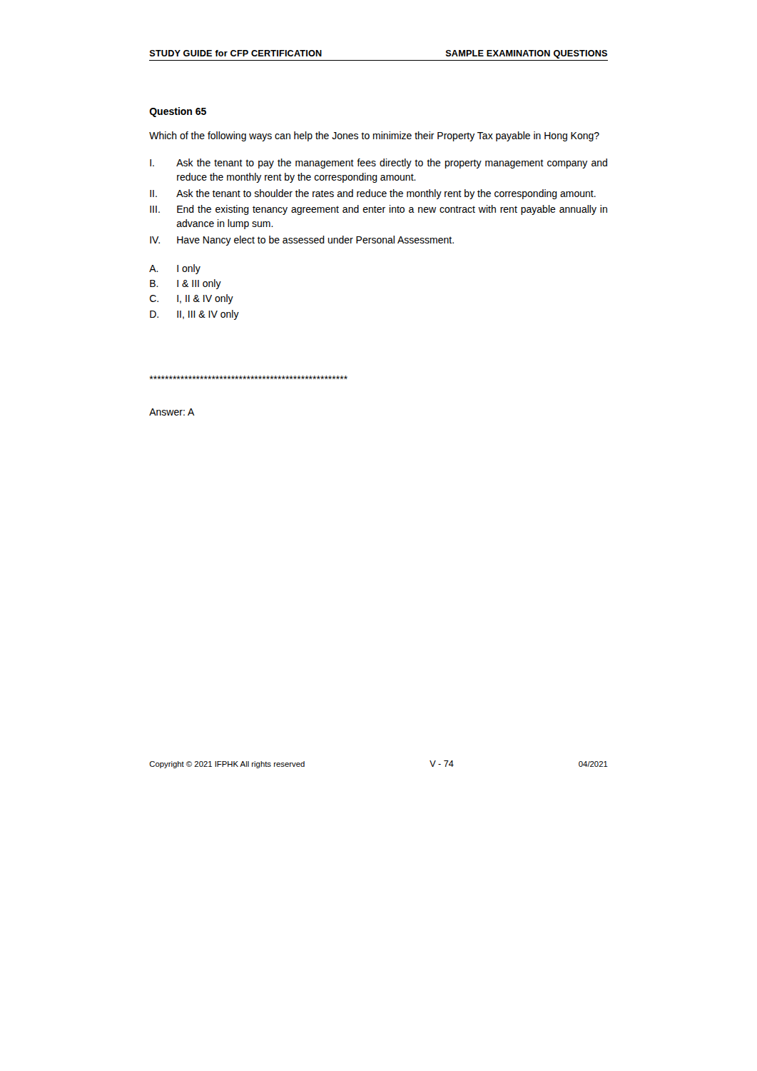STUDY GUIDE for CFP CERTIFICATION
SAMPLE EXAMINATION QUESTIONS
Question 65
Which of the following ways can help the Jones to minimize their Property Tax payable in Hong Kong?
| I. | Ask the tenant to pay the management fees directly to the property management company and reduce the monthly rent by the corresponding amount. |
| II. | Ask the tenant to shoulder the rates and reduce the monthly rent by the corresponding amount. |
| III. | End the existing tenancy agreement and enter into a new contract with rent payable annually in advance in lump sum. |
| IV. | Have Nancy elect to be assessed under Personal Assessment. |
| A. | I only |
| B. | I & III only |
| C. | I, II & IV only |
| D. | II, III & IV only |
***************************************************
Answer: A
Copyright © 2021 IFPHK All rights reserved
V - 74
04/2021